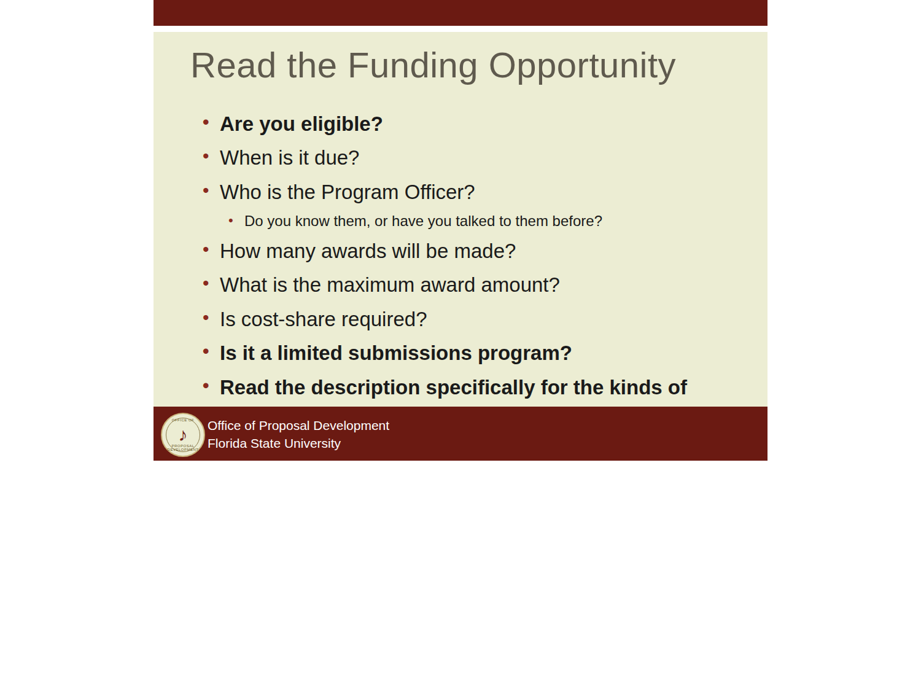Read the Funding Opportunity
Are you eligible?
When is it due?
Who is the Program Officer?
Do you know them, or have you talked to them before?
How many awards will be made?
What is the maximum award amount?
Is cost-share required?
Is it a limited submissions program?
Read the description specifically for the kinds of projects they are looking for
Office of Proposal Development
Florida State University
Office of
♪
Proposal Development